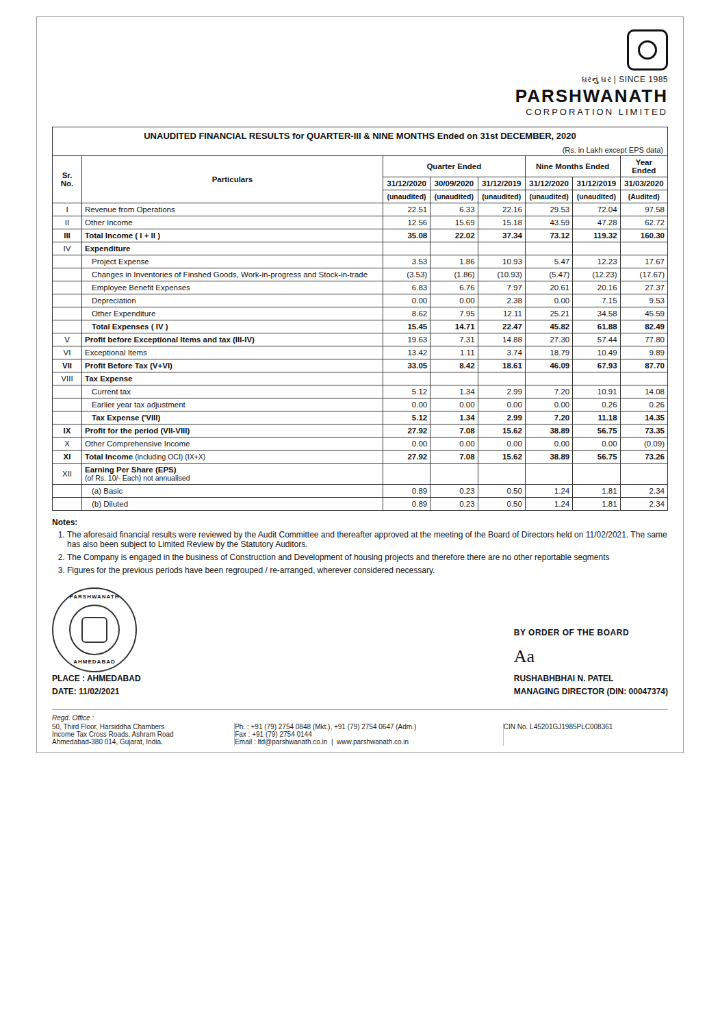ઘરનું ઘર | SINCE 1985
PARSHWANATH
CORPORATION LIMITED
UNAUDITED FINANCIAL RESULTS for QUARTER-III & NINE MONTHS Ended on 31st DECEMBER, 2020
(Rs. in Lakh except EPS data)
| Sr. No. | Particulars | Quarter Ended | Nine Months Ended | Year Ended |
| --- | --- | --- | --- | --- |
| 31/12/2020 | 30/09/2020 | 31/12/2019 | 31/12/2020 | 31/12/2019 | 31/03/2020 |
| (unaudited) | (unaudited) | (unaudited) | (unaudited) | (unaudited) | (Audited) |
| I | Revenue from Operations | 22.51 | 6.33 | 22.16 | 29.53 | 72.04 | 97.58 |
| II | Other Income | 12.56 | 15.69 | 15.18 | 43.59 | 47.28 | 62.72 |
| III | Total Income ( I + II ) | 35.08 | 22.02 | 37.34 | 73.12 | 119.32 | 160.30 |
| IV | Expenditure | | | | | | |
| | Project Expense | 3.53 | 1.86 | 10.93 | 5.47 | 12.23 | 17.67 |
| | Changes in Inventories of Finshed Goods, Work-in-progress and Stock-in-trade | (3.53) | (1.86) | (10.93) | (5.47) | (12.23) | (17.67) |
| | Employee Benefit Expenses | 6.83 | 6.76 | 7.97 | 20.61 | 20.16 | 27.37 |
| | Depreciation | 0.00 | 0.00 | 2.38 | 0.00 | 7.15 | 9.53 |
| | Other Expenditure | 8.62 | 7.95 | 12.11 | 25.21 | 34.58 | 45.59 |
| | Total Expenses ( IV ) | 15.45 | 14.71 | 22.47 | 45.82 | 61.88 | 82.49 |
| V | Profit before Exceptional Items and tax (III-IV) | 19.63 | 7.31 | 14.88 | 27.30 | 57.44 | 77.80 |
| VI | Exceptional Items | 13.42 | 1.11 | 3.74 | 18.79 | 10.49 | 9.89 |
| VII | Profit Before Tax (V+VI) | 33.05 | 8.42 | 18.61 | 46.09 | 67.93 | 87.70 |
| VIII | Tax Expense | | | | | | |
| | Current tax | 5.12 | 1.34 | 2.99 | 7.20 | 10.91 | 14.08 |
| | Earlier year tax adjustment | 0.00 | 0.00 | 0.00 | 0.00 | 0.26 | 0.26 |
| | Tax Expense ('VIII) | 5.12 | 1.34 | 2.99 | 7.20 | 11.18 | 14.35 |
| IX | Profit for the period (VII-VIII) | 27.92 | 7.08 | 15.62 | 38.89 | 56.75 | 73.35 |
| X | Other Comprehensive Income | 0.00 | 0.00 | 0.00 | 0.00 | 0.00 | (0.09) |
| XI | Total Income (including OCI) (IX+X) | 27.92 | 7.08 | 15.62 | 38.89 | 56.75 | 73.26 |
| XII | Earning Per Share (EPS) (of Rs. 10/- Each) not annualised | | | | | | |
| | (a) Basic | 0.89 | 0.23 | 0.50 | 1.24 | 1.81 | 2.34 |
| | (b) Diluted | 0.89 | 0.23 | 0.50 | 1.24 | 1.81 | 2.34 |
Notes:
The aforesaid financial results were reviewed by the Audit Committee and thereafter approved at the meeting of the Board of Directors held on 11/02/2021. The same has also been subject to Limited Review by the Statutory Auditors.
The Company is engaged in the business of Construction and Development of housing projects and therefore there are no other reportable segments
Figures for the previous periods have been regrouped / re-arranged, wherever considered necessary.
PARSHWANATH AHMEDABAD
PLACE : AHMEDABAD
DATE: 11/02/2021
BY ORDER OF THE BOARD
Aa
RUSHABHBHAI N. PATEL
MANAGING DIRECTOR (DIN: 00047374)
Regd. Office :
| 50, Third Floor, Harsiddha Chambers Income Tax Cross Roads, Ashram Road Ahmedabad-380 014, Gujarat, India. | Ph. : +91 (79) 2754 0848 (Mkt.), +91 (79) 2754 0647 (Adm.) Fax : +91 (79) 2754 0144 Email : ltd@parshwanath.co.in / www.parshwanath.co.in | CIN No. L45201GJ1985PLC008361 |